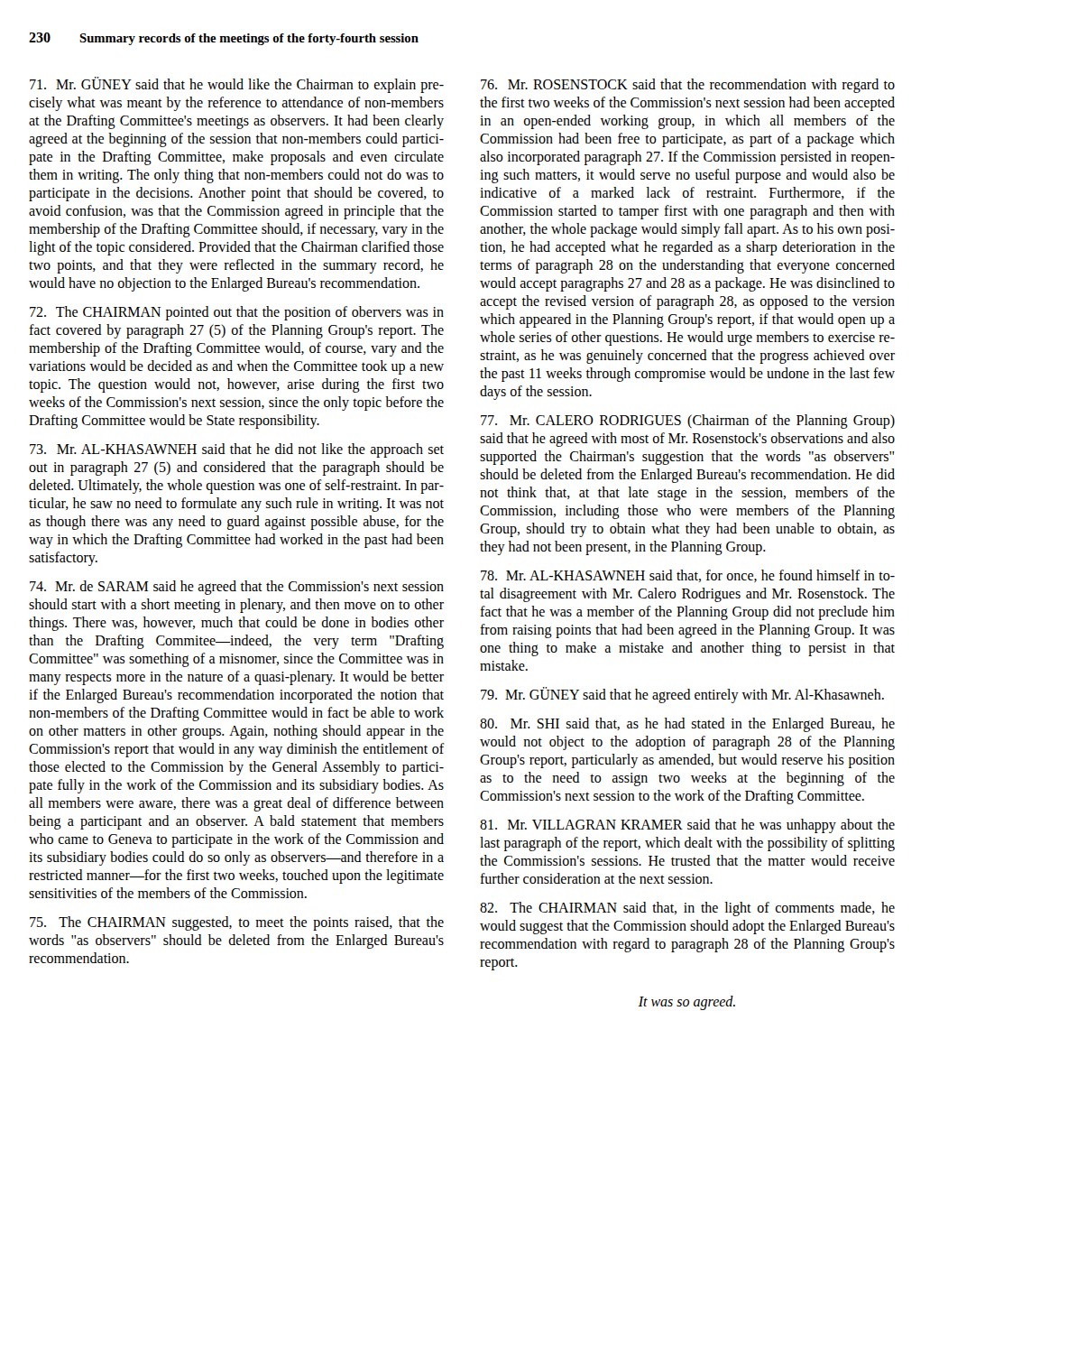230 Summary records of the meetings of the forty-fourth session
71. Mr. GÜNEY said that he would like the Chairman to explain precisely what was meant by the reference to attendance of non-members at the Drafting Committee's meetings as observers. It had been clearly agreed at the beginning of the session that non-members could participate in the Drafting Committee, make proposals and even circulate them in writing. The only thing that non-members could not do was to participate in the decisions. Another point that should be covered, to avoid confusion, was that the Commission agreed in principle that the membership of the Drafting Committee should, if necessary, vary in the light of the topic considered. Provided that the Chairman clarified those two points, and that they were reflected in the summary record, he would have no objection to the Enlarged Bureau's recommendation.
72. The CHAIRMAN pointed out that the position of obervers was in fact covered by paragraph 27 (5) of the Planning Group's report. The membership of the Drafting Committee would, of course, vary and the variations would be decided as and when the Committee took up a new topic. The question would not, however, arise during the first two weeks of the Commission's next session, since the only topic before the Drafting Committee would be State responsibility.
73. Mr. AL-KHASAWNEH said that he did not like the approach set out in paragraph 27 (5) and considered that the paragraph should be deleted. Ultimately, the whole question was one of self-restraint. In particular, he saw no need to formulate any such rule in writing. It was not as though there was any need to guard against possible abuse, for the way in which the Drafting Committee had worked in the past had been satisfactory.
74. Mr. de SARAM said he agreed that the Commission's next session should start with a short meeting in plenary, and then move on to other things. There was, however, much that could be done in bodies other than the Drafting Commitee—indeed, the very term "Drafting Committee" was something of a misnomer, since the Committee was in many respects more in the nature of a quasi-plenary. It would be better if the Enlarged Bureau's recommendation incorporated the notion that non-members of the Drafting Committee would in fact be able to work on other matters in other groups. Again, nothing should appear in the Commission's report that would in any way diminish the entitlement of those elected to the Commission by the General Assembly to participate fully in the work of the Commission and its subsidiary bodies. As all members were aware, there was a great deal of difference between being a participant and an observer. A bald statement that members who came to Geneva to participate in the work of the Commission and its subsidiary bodies could do so only as observers—and therefore in a restricted manner—for the first two weeks, touched upon the legitimate sensitivities of the members of the Commission.
75. The CHAIRMAN suggested, to meet the points raised, that the words "as observers" should be deleted from the Enlarged Bureau's recommendation.
76. Mr. ROSENSTOCK said that the recommendation with regard to the first two weeks of the Commission's next session had been accepted in an open-ended working group, in which all members of the Commission had been free to participate, as part of a package which also incorporated paragraph 27. If the Commission persisted in reopening such matters, it would serve no useful purpose and would also be indicative of a marked lack of restraint. Furthermore, if the Commission started to tamper first with one paragraph and then with another, the whole package would simply fall apart. As to his own position, he had accepted what he regarded as a sharp deterioration in the terms of paragraph 28 on the understanding that everyone concerned would accept paragraphs 27 and 28 as a package. He was disinclined to accept the revised version of paragraph 28, as opposed to the version which appeared in the Planning Group's report, if that would open up a whole series of other questions. He would urge members to exercise restraint, as he was genuinely concerned that the progress achieved over the past 11 weeks through compromise would be undone in the last few days of the session.
77. Mr. CALERO RODRIGUES (Chairman of the Planning Group) said that he agreed with most of Mr. Rosenstock's observations and also supported the Chairman's suggestion that the words "as observers" should be deleted from the Enlarged Bureau's recommendation. He did not think that, at that late stage in the session, members of the Commission, including those who were members of the Planning Group, should try to obtain what they had been unable to obtain, as they had not been present, in the Planning Group.
78. Mr. AL-KHASAWNEH said that, for once, he found himself in total disagreement with Mr. Calero Rodrigues and Mr. Rosenstock. The fact that he was a member of the Planning Group did not preclude him from raising points that had been agreed in the Planning Group. It was one thing to make a mistake and another thing to persist in that mistake.
79. Mr. GÜNEY said that he agreed entirely with Mr. Al-Khasawneh.
80. Mr. SHI said that, as he had stated in the Enlarged Bureau, he would not object to the adoption of paragraph 28 of the Planning Group's report, particularly as amended, but would reserve his position as to the need to assign two weeks at the beginning of the Commission's next session to the work of the Drafting Committee.
81. Mr. VILLAGRAN KRAMER said that he was unhappy about the last paragraph of the report, which dealt with the possibility of splitting the Commission's sessions. He trusted that the matter would receive further consideration at the next session.
82. The CHAIRMAN said that, in the light of comments made, he would suggest that the Commission should adopt the Enlarged Bureau's recommendation with regard to paragraph 28 of the Planning Group's report.
It was so agreed.